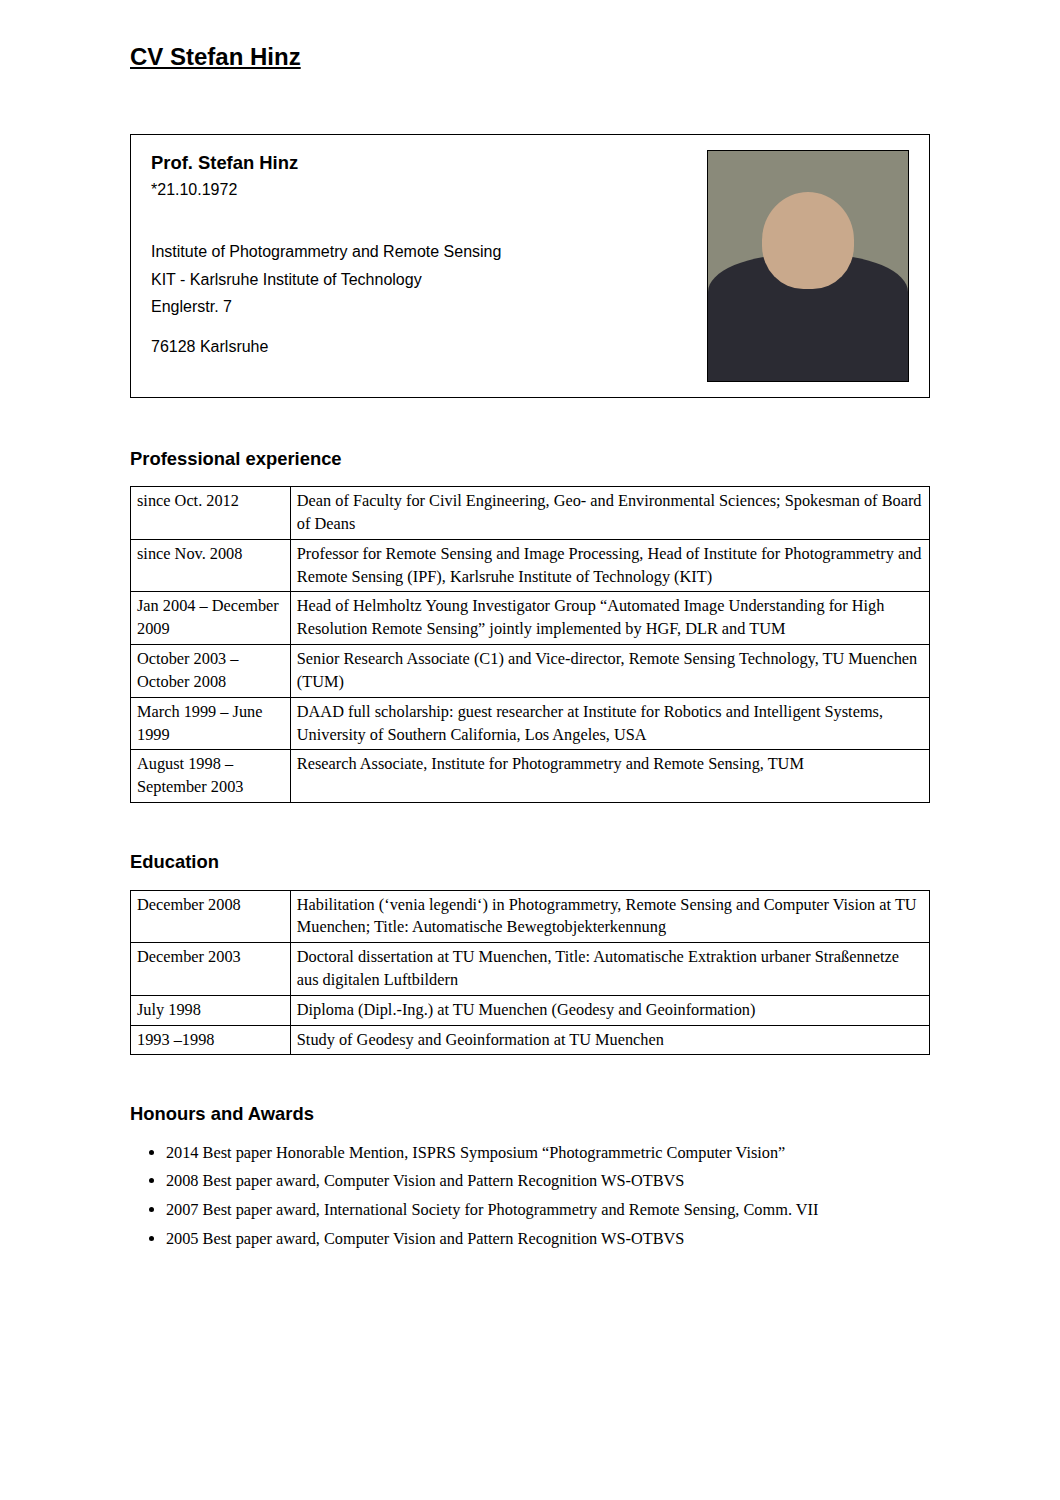CV Stefan Hinz
Prof. Stefan Hinz
*21.10.1972
Institute of Photogrammetry and Remote Sensing
KIT - Karlsruhe Institute of Technology
Englerstr. 7
76128 Karlsruhe
Professional experience
| since Oct. 2012 | Dean of Faculty for Civil Engineering, Geo- and Environmental Sciences; Spokesman of Board of Deans |
| since Nov. 2008 | Professor for Remote Sensing and Image Processing, Head of Institute for Photogrammetry and Remote Sensing (IPF), Karlsruhe Institute of Technology (KIT) |
| Jan 2004 – December 2009 | Head of Helmholtz Young Investigator Group “Automated Image Understanding for High Resolution Remote Sensing” jointly implemented by HGF, DLR and TUM |
| October 2003 – October 2008 | Senior Research Associate (C1) and Vice-director, Remote Sensing Technology, TU Muenchen (TUM) |
| March 1999 – June 1999 | DAAD full scholarship: guest researcher at Institute for Robotics and Intelligent Systems, University of Southern California, Los Angeles, USA |
| August 1998 – September 2003 | Research Associate, Institute for Photogrammetry and Remote Sensing, TUM |
Education
| December 2008 | Habilitation (‘venia legendi‘) in Photogrammetry, Remote Sensing and Computer Vision at TU Muenchen; Title: Automatische Bewegtobjekterkennung |
| December 2003 | Doctoral dissertation at TU Muenchen, Title: Automatische Extraktion urbaner Straßennetze aus digitalen Luftbildern |
| July 1998 | Diploma (Dipl.-Ing.) at TU Muenchen (Geodesy and Geoinformation) |
| 1993 –1998 | Study of Geodesy and Geoinformation at TU Muenchen |
Honours and Awards
2014 Best paper Honorable Mention, ISPRS Symposium “Photogrammetric Computer Vision”
2008 Best paper award, Computer Vision and Pattern Recognition WS-OTBVS
2007 Best paper award, International Society for Photogrammetry and Remote Sensing, Comm. VII
2005 Best paper award, Computer Vision and Pattern Recognition WS-OTBVS